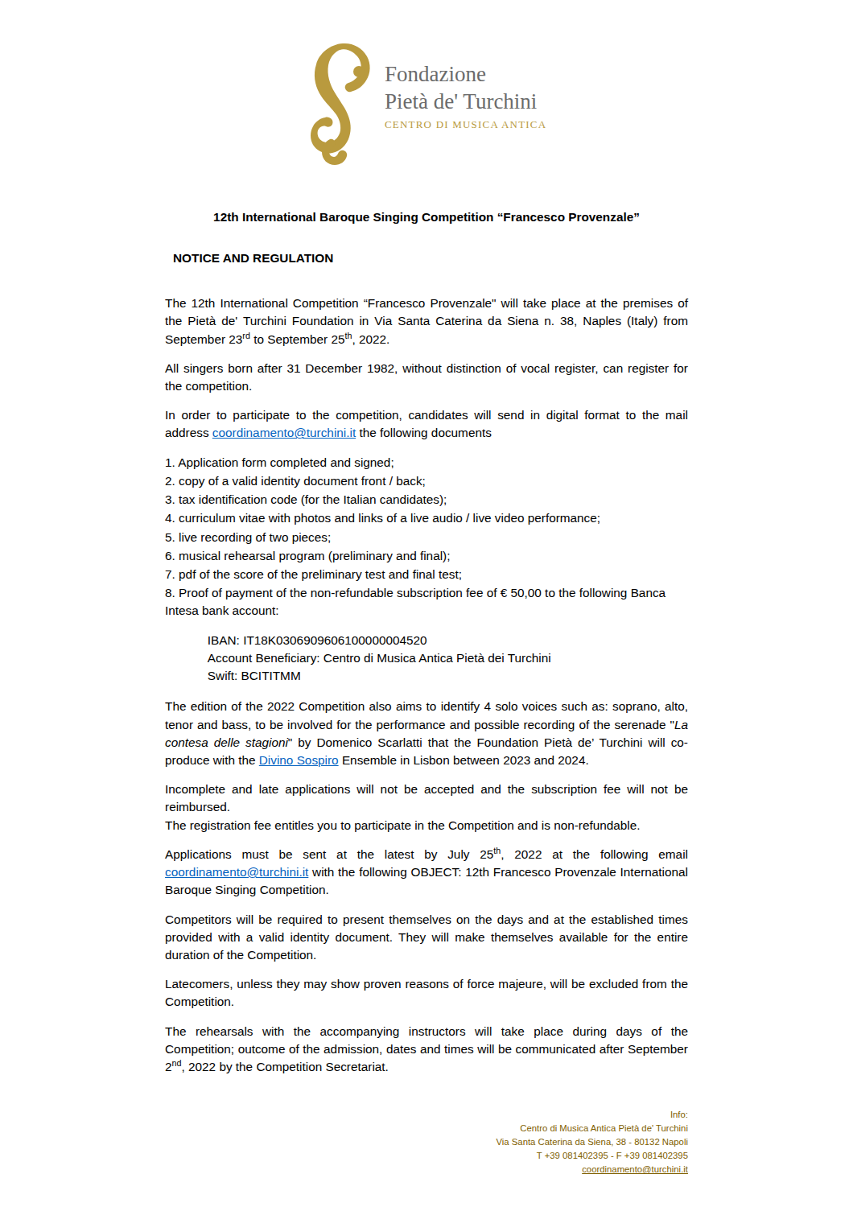Fondazione Pietà de' Turchini CENTRO DI MUSICA ANTICA
12th International Baroque Singing Competition “Francesco Provenzale”
NOTICE AND REGULATION
The 12th International Competition “Francesco Provenzale" will take place at the premises of the Pietà de' Turchini Foundation in Via Santa Caterina da Siena n. 38, Naples (Italy) from September 23rd to September 25th, 2022.
All singers born after 31 December 1982, without distinction of vocal register, can register for the competition.
In order to participate to the competition, candidates will send in digital format to the mail address coordinamento@turchini.it the following documents
1. Application form completed and signed;
2. copy of a valid identity document front / back;
3. tax identification code (for the Italian candidates);
4. curriculum vitae with photos and links of a live audio / live video performance;
5. live recording of two pieces;
6. musical rehearsal program (preliminary and final);
7. pdf of the score of the preliminary test and final test;
8. Proof of payment of the non-refundable subscription fee of € 50,00 to the following Banca Intesa bank account:
IBAN: IT18K0306909606100000004520
Account Beneficiary: Centro di Musica Antica Pietà dei Turchini
Swift: BCITITMM
The edition of the 2022 Competition also aims to identify 4 solo voices such as: soprano, alto, tenor and bass, to be involved for the performance and possible recording of the serenade "La contesa delle stagioni" by Domenico Scarlatti that the Foundation Pietà de’ Turchini will co-produce with the Divino Sospiro Ensemble in Lisbon between 2023 and 2024.
Incomplete and late applications will not be accepted and the subscription fee will not be reimbursed.
The registration fee entitles you to participate in the Competition and is non-refundable.
Applications must be sent at the latest by July 25th, 2022 at the following email coordinamento@turchini.it with the following OBJECT: 12th Francesco Provenzale International Baroque Singing Competition.
Competitors will be required to present themselves on the days and at the established times provided with a valid identity document. They will make themselves available for the entire duration of the Competition.
Latecomers, unless they may show proven reasons of force majeure, will be excluded from the Competition.
The rehearsals with the accompanying instructors will take place during days of the Competition; outcome of the admission, dates and times will be communicated after September 2nd, 2022 by the Competition Secretariat.
Info:
Centro di Musica Antica Pietà de' Turchini
Via Santa Caterina da Siena, 38 - 80132 Napoli
T +39 081402395 - F +39 081402395
coordinamento@turchini.it